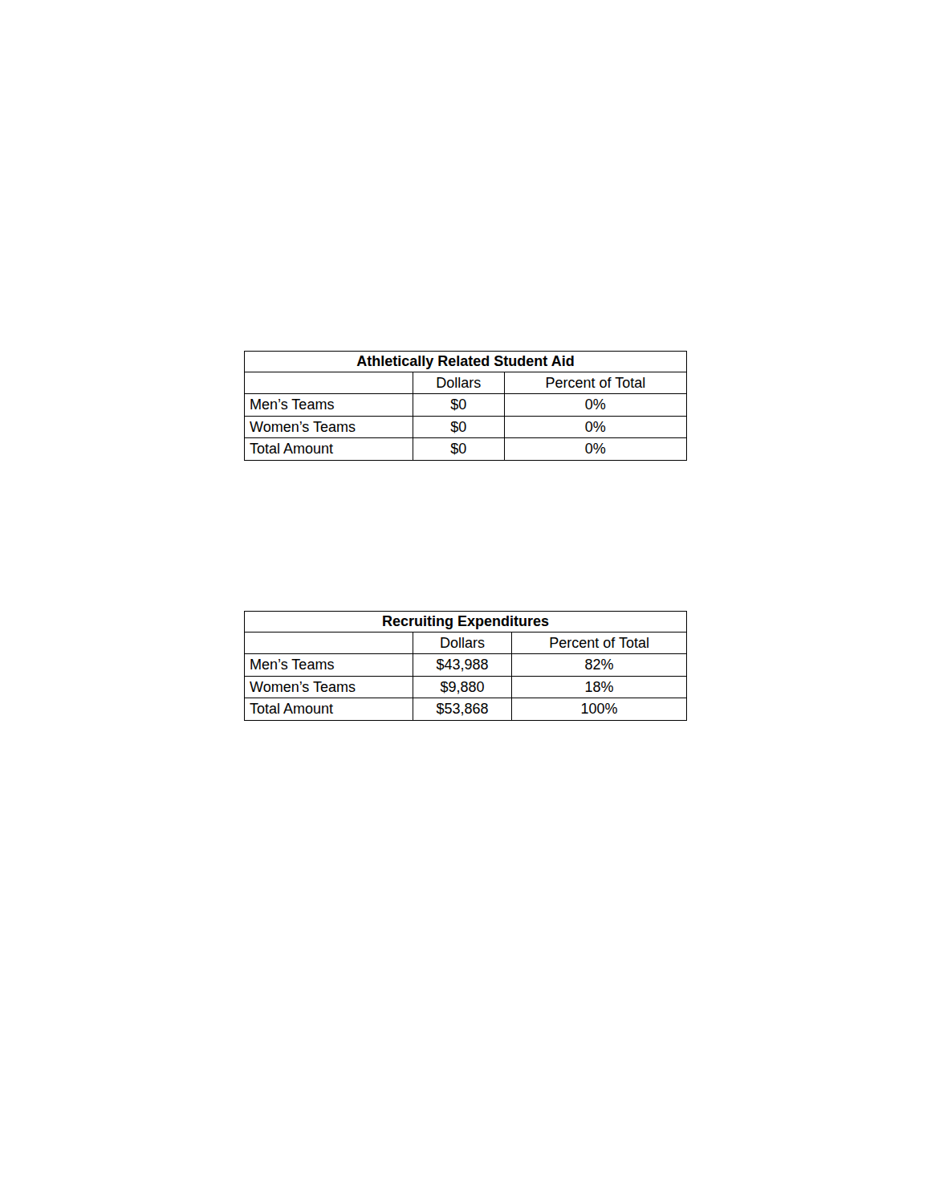Athletically Related Student Aid
| | Dollars | Percent of Total |
| --- | --- | --- |
| Men’s Teams | $0 | 0% |
| Women’s Teams | $0 | 0% |
| Total Amount | $0 | 0% |
Recruiting Expenditures
| | Dollars | Percent of Total |
| --- | --- | --- |
| Men’s Teams | $43,988 | 82% |
| Women’s Teams | $9,880 | 18% |
| Total Amount | $53,868 | 100% |